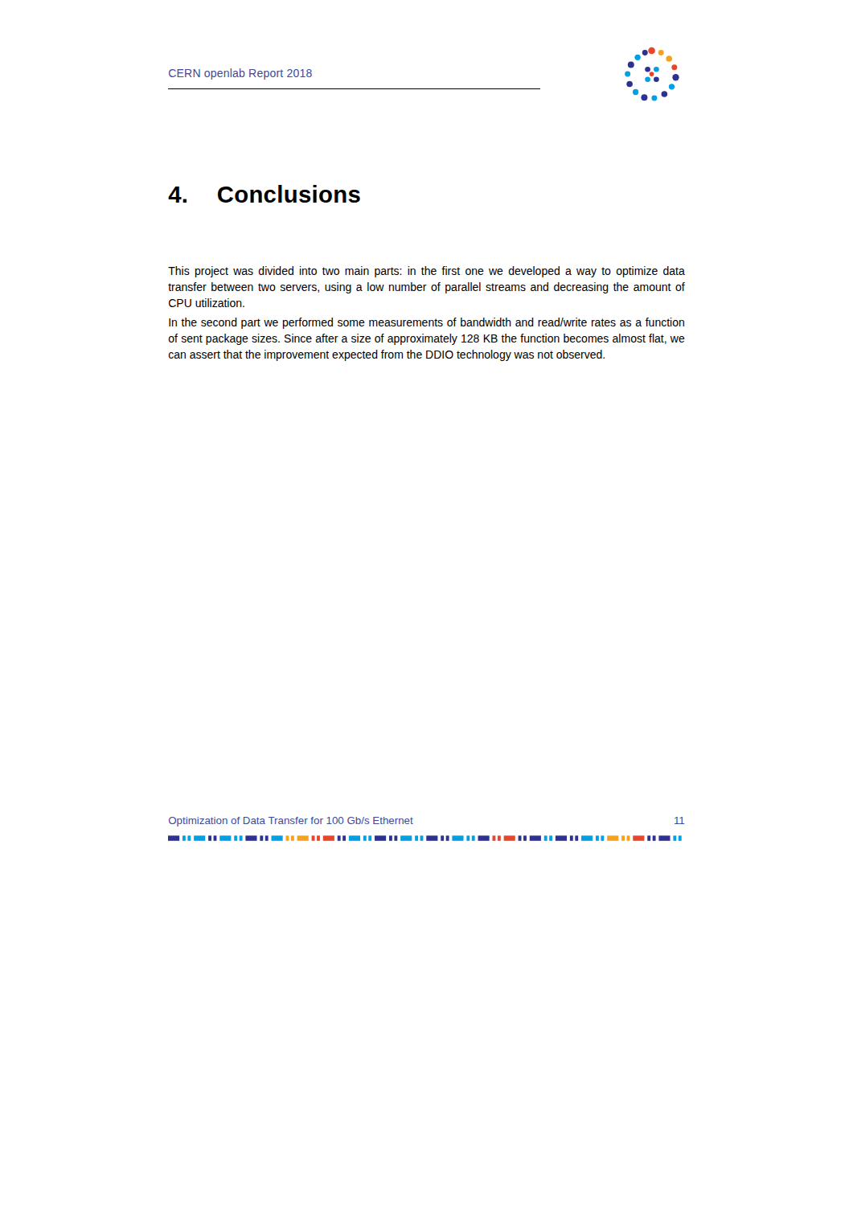CERN openlab Report 2018
4. Conclusions
This project was divided into two main parts: in the first one we developed a way to optimize data transfer between two servers, using a low number of parallel streams and decreasing the amount of CPU utilization.
In the second part we performed some measurements of bandwidth and read/write rates as a function of sent package sizes. Since after a size of approximately 128 KB the function becomes almost flat, we can assert that the improvement expected from the DDIO technology was not observed.
Optimization of Data Transfer for 100 Gb/s Ethernet 11